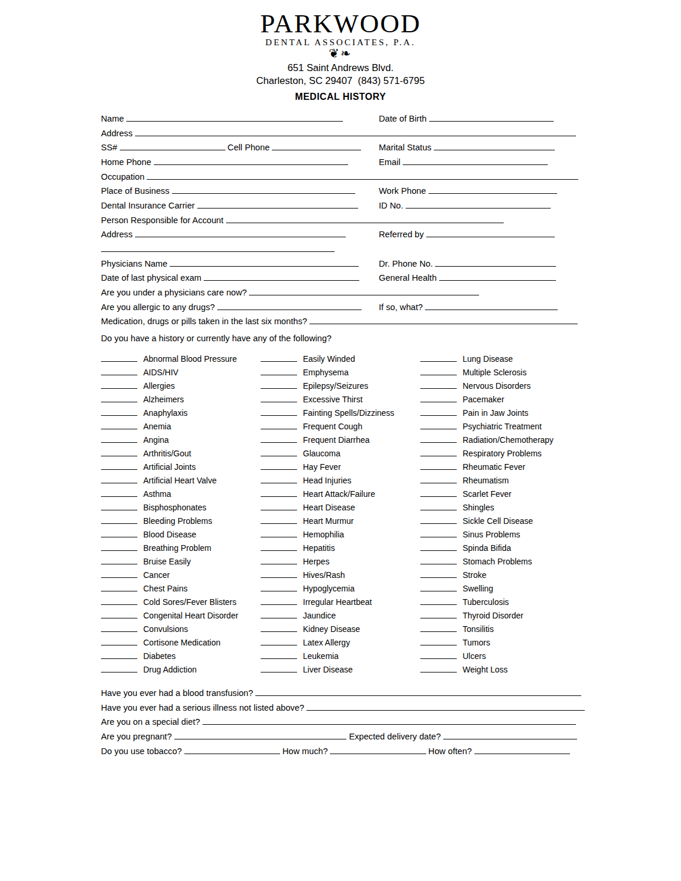PARKWOOD
DENTAL ASSOCIATES, P.A.
❦❧
651 Saint Andrews Blvd.
Charleston, SC 29407 (843) 571-6795
MEDICAL HISTORY
| Name | Date of Birth |
| Address |
| SS# Cell Phone | Marital Status |
| Home Phone | Email |
| Occupation |
| Place of Business | Work Phone |
| Dental Insurance Carrier | ID No. |
| Person Responsible for Account |
| Address | Referred by |
| Physicians Name | Dr. Phone No. |
| Date of last physical exam | General Health |
| Are you under a physicians care now? |
| Are you allergic to any drugs? | If so, what? |
| Medication, drugs or pills taken in the last six months? |
Do you have a history or currently have any of the following?
| Abnormal Blood Pressure | Easily Winded | Lung Disease |
| AIDS/HIV | Emphysema | Multiple Sclerosis |
| Allergies | Epilepsy/Seizures | Nervous Disorders |
| Alzheimers | Excessive Thirst | Pacemaker |
| Anaphylaxis | Fainting Spells/Dizziness | Pain in Jaw Joints |
| Anemia | Frequent Cough | Psychiatric Treatment |
| Angina | Frequent Diarrhea | Radiation/Chemotherapy |
| Arthritis/Gout | Glaucoma | Respiratory Problems |
| Artificial Joints | Hay Fever | Rheumatic Fever |
| Artificial Heart Valve | Head Injuries | Rheumatism |
| Asthma | Heart Attack/Failure | Scarlet Fever |
| Bisphosphonates | Heart Disease | Shingles |
| Bleeding Problems | Heart Murmur | Sickle Cell Disease |
| Blood Disease | Hemophilia | Sinus Problems |
| Breathing Problem | Hepatitis | Spinda Bifida |
| Bruise Easily | Herpes | Stomach Problems |
| Cancer | Hives/Rash | Stroke |
| Chest Pains | Hypoglycemia | Swelling |
| Cold Sores/Fever Blisters | Irregular Heartbeat | Tuberculosis |
| Congenital Heart Disorder | Jaundice | Thyroid Disorder |
| Convulsions | Kidney Disease | Tonsilitis |
| Cortisone Medication | Latex Allergy | Tumors |
| Diabetes | Leukemia | Ulcers |
| Drug Addiction | Liver Disease | Weight Loss |
| Have you ever had a blood transfusion? |
| Have you ever had a serious illness not listed above? |
| Are you on a special diet? |
| Are you pregnant? Expected delivery date? |
| Do you use tobacco? How much? How often? |